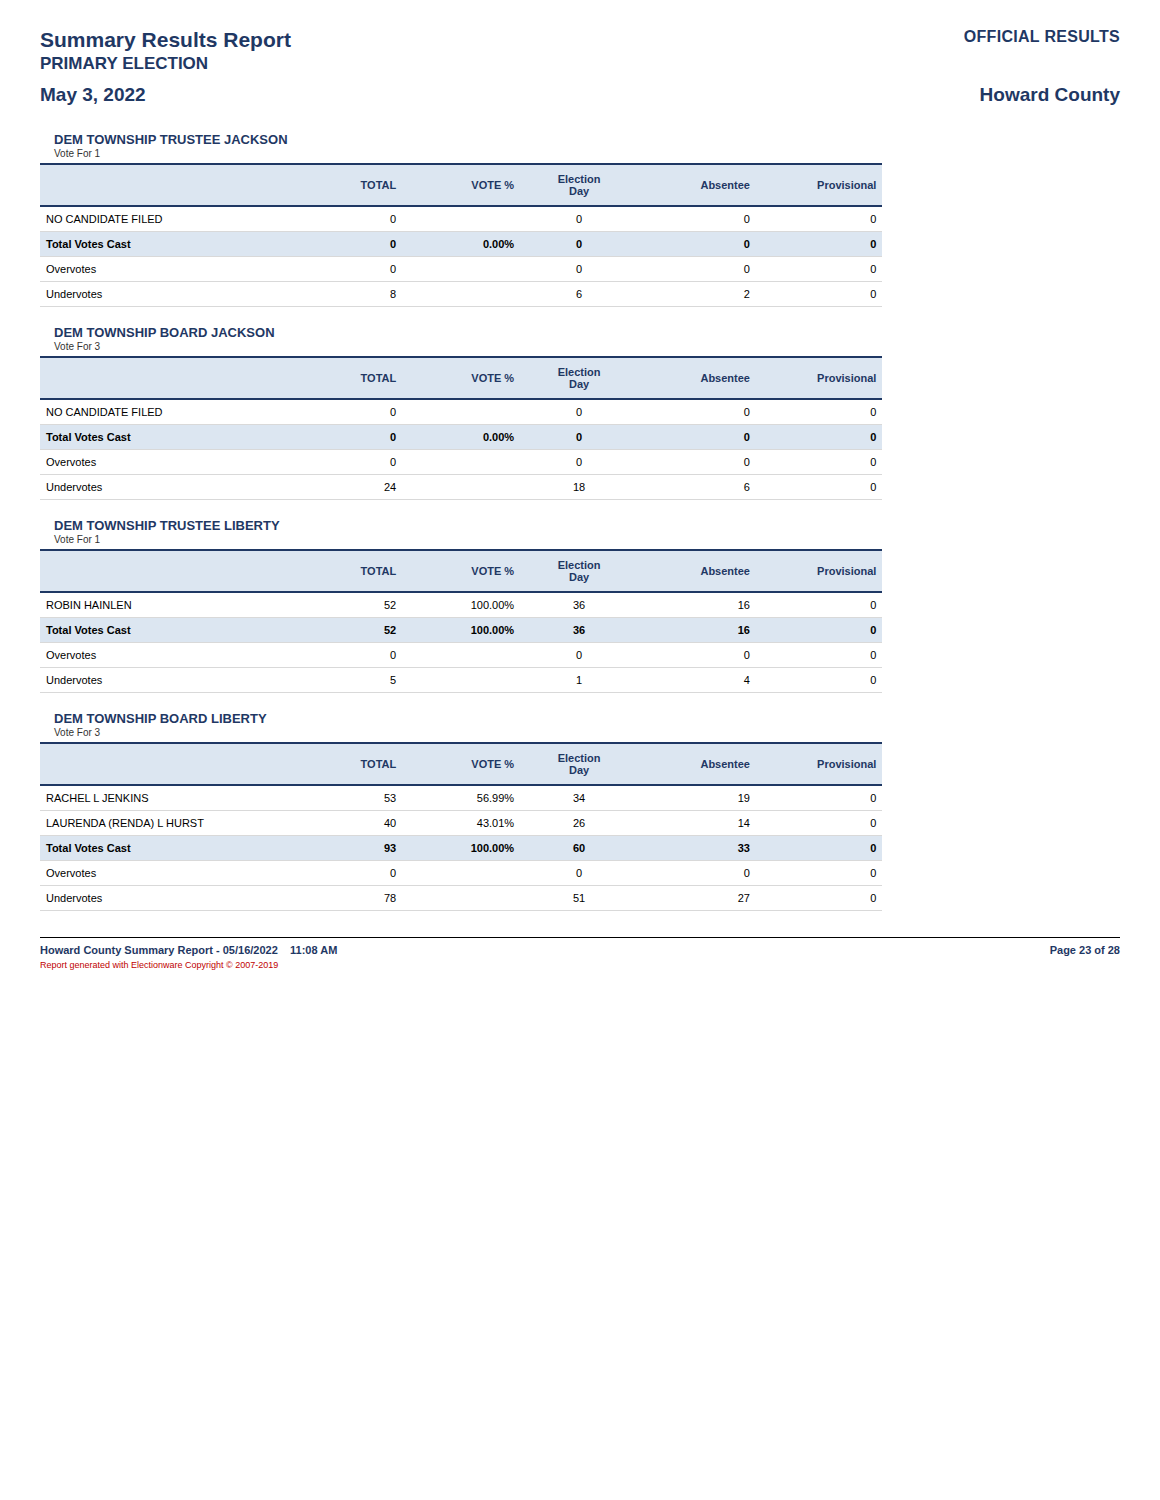Summary Results Report
PRIMARY ELECTION
May 3, 2022
OFFICIAL RESULTS
Howard County
DEM TOWNSHIP TRUSTEE JACKSON
Vote For 1
| | TOTAL | VOTE % | Election Day | Absentee | Provisional |
| --- | --- | --- | --- | --- | --- |
| NO CANDIDATE FILED | 0 | | 0 | 0 | 0 |
| Total Votes Cast | 0 | 0.00% | 0 | 0 | 0 |
| Overvotes | 0 | | 0 | 0 | 0 |
| Undervotes | 8 | | 6 | 2 | 0 |
DEM TOWNSHIP BOARD JACKSON
Vote For 3
| | TOTAL | VOTE % | Election Day | Absentee | Provisional |
| --- | --- | --- | --- | --- | --- |
| NO CANDIDATE FILED | 0 | | 0 | 0 | 0 |
| Total Votes Cast | 0 | 0.00% | 0 | 0 | 0 |
| Overvotes | 0 | | 0 | 0 | 0 |
| Undervotes | 24 | | 18 | 6 | 0 |
DEM TOWNSHIP TRUSTEE LIBERTY
Vote For 1
| | TOTAL | VOTE % | Election Day | Absentee | Provisional |
| --- | --- | --- | --- | --- | --- |
| ROBIN HAINLEN | 52 | 100.00% | 36 | 16 | 0 |
| Total Votes Cast | 52 | 100.00% | 36 | 16 | 0 |
| Overvotes | 0 | | 0 | 0 | 0 |
| Undervotes | 5 | | 1 | 4 | 0 |
DEM TOWNSHIP BOARD LIBERTY
Vote For 3
| | TOTAL | VOTE % | Election Day | Absentee | Provisional |
| --- | --- | --- | --- | --- | --- |
| RACHEL L JENKINS | 53 | 56.99% | 34 | 19 | 0 |
| LAURENDA (RENDA) L HURST | 40 | 43.01% | 26 | 14 | 0 |
| Total Votes Cast | 93 | 100.00% | 60 | 33 | 0 |
| Overvotes | 0 | | 0 | 0 | 0 |
| Undervotes | 78 | | 51 | 27 | 0 |
Howard County Summary Report - 05/16/2022 11:08 AM Page 23 of 28
Report generated with Electionware Copyright © 2007-2019